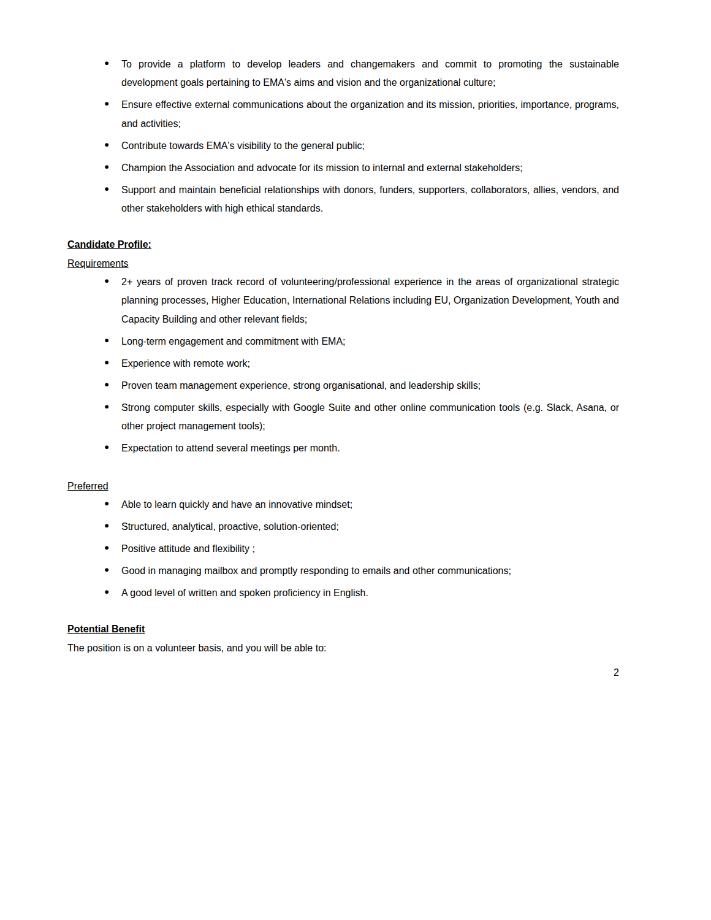To provide a platform to develop leaders and changemakers and commit to promoting the sustainable development goals pertaining to EMA's aims and vision and the organizational culture;
Ensure effective external communications about the organization and its mission, priorities, importance, programs, and activities;
Contribute towards EMA's visibility to the general public;
Champion the Association and advocate for its mission to internal and external stakeholders;
Support and maintain beneficial relationships with donors, funders, supporters, collaborators, allies, vendors, and other stakeholders with high ethical standards.
Candidate Profile:
Requirements
2+ years of proven track record of volunteering/professional experience in the areas of organizational strategic planning processes, Higher Education, International Relations including EU, Organization Development, Youth and Capacity Building and other relevant fields;
Long-term engagement and commitment with EMA;
Experience with remote work;
Proven team management experience, strong organisational, and leadership skills;
Strong computer skills, especially with Google Suite and other online communication tools (e.g. Slack, Asana, or other project management tools);
Expectation to attend several meetings per month.
Preferred
Able to learn quickly and have an innovative mindset;
Structured, analytical, proactive, solution-oriented;
Positive attitude and flexibility ;
Good in managing mailbox and promptly responding to emails and other communications;
A good level of written and spoken proficiency in English.
Potential Benefit
The position is on a volunteer basis, and you will be able to:
2